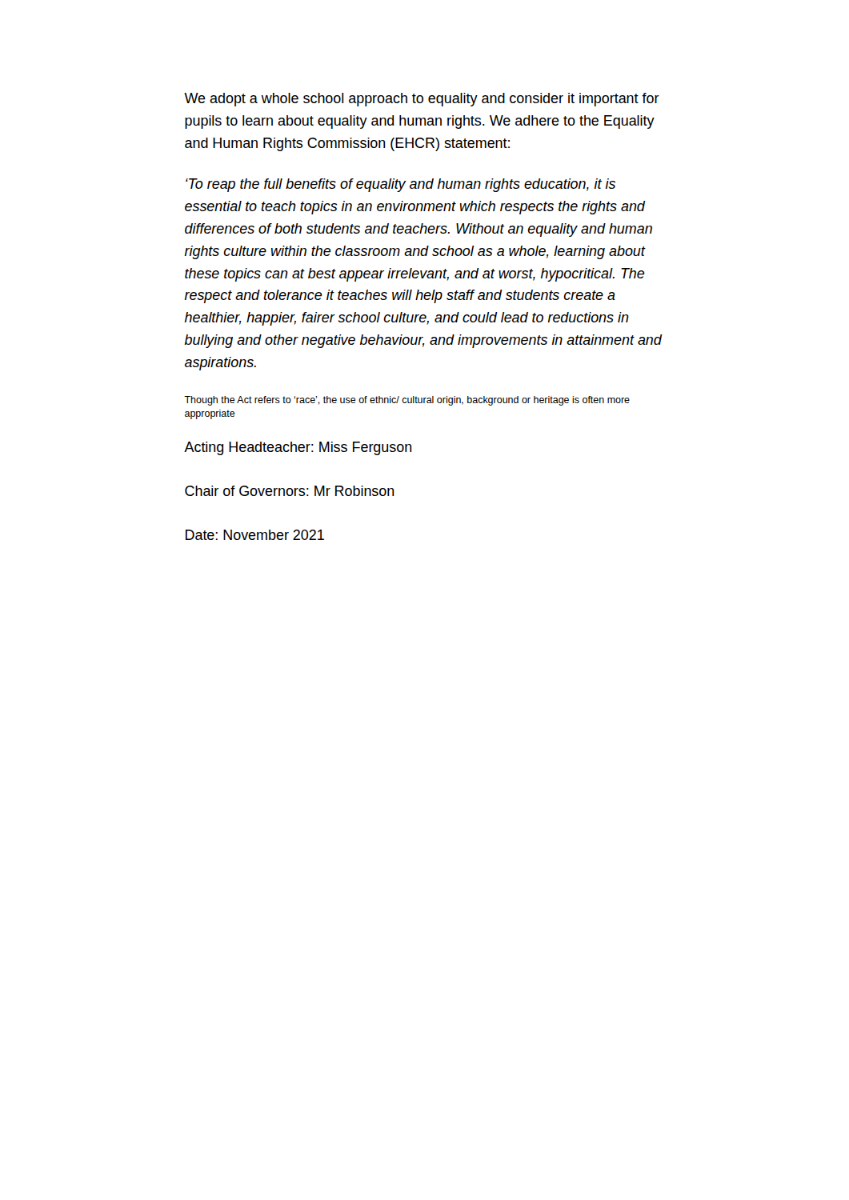We adopt a whole school approach to equality and consider it important for pupils to learn about equality and human rights. We adhere to the Equality and Human Rights Commission (EHCR) statement:
‘To reap the full benefits of equality and human rights education, it is essential to teach topics in an environment which respects the rights and differences of both students and teachers. Without an equality and human rights culture within the classroom and school as a whole, learning about these topics can at best appear irrelevant, and at worst, hypocritical. The respect and tolerance it teaches will help staff and students create a healthier, happier, fairer school culture, and could lead to reductions in bullying and other negative behaviour, and improvements in attainment and aspirations.
Though the Act refers to ‘race’, the use of ethnic/ cultural origin, background or heritage is often more appropriate
Acting Headteacher: Miss Ferguson
Chair of Governors: Mr Robinson
Date: November 2021